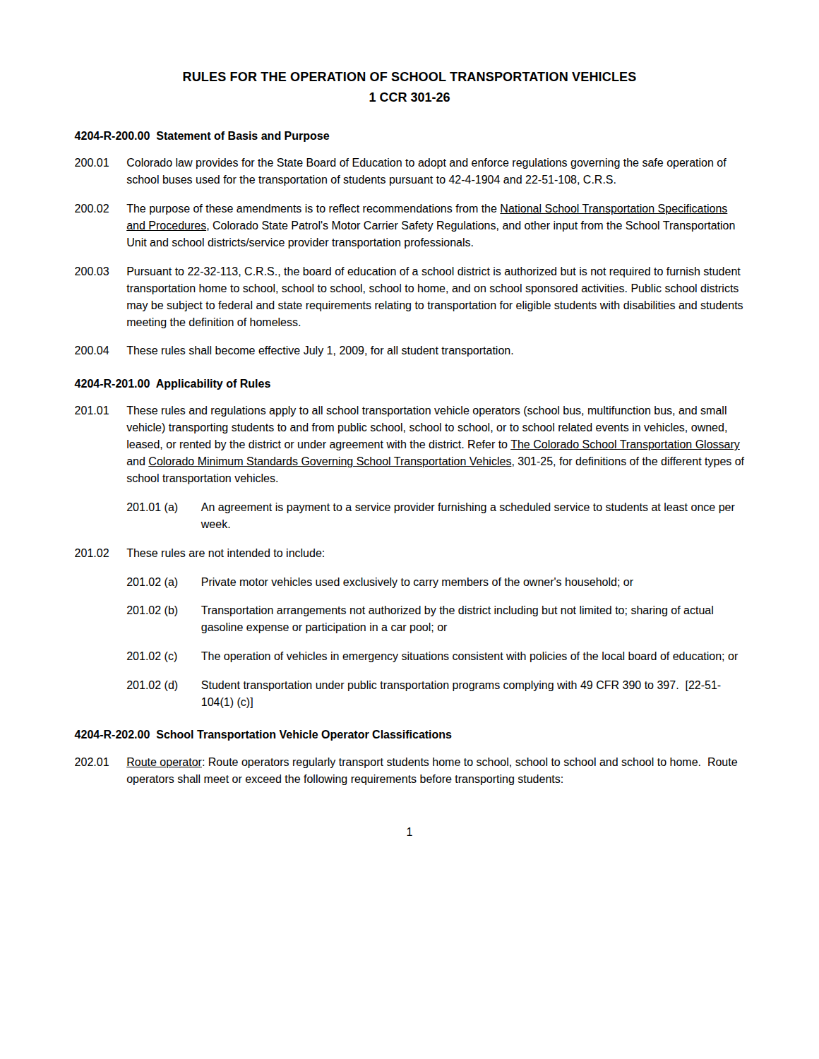RULES FOR THE OPERATION OF SCHOOL TRANSPORTATION VEHICLES
1 CCR 301-26
4204-R-200.00 Statement of Basis and Purpose
200.01
Colorado law provides for the State Board of Education to adopt and enforce regulations governing the safe operation of school buses used for the transportation of students pursuant to 42-4-1904 and 22-51-108, C.R.S.
200.02
The purpose of these amendments is to reflect recommendations from the National School Transportation Specifications and Procedures, Colorado State Patrol's Motor Carrier Safety Regulations, and other input from the School Transportation Unit and school districts/service provider transportation professionals.
200.03
Pursuant to 22-32-113, C.R.S., the board of education of a school district is authorized but is not required to furnish student transportation home to school, school to school, school to home, and on school sponsored activities. Public school districts may be subject to federal and state requirements relating to transportation for eligible students with disabilities and students meeting the definition of homeless.
200.04
These rules shall become effective July 1, 2009, for all student transportation.
4204-R-201.00 Applicability of Rules
201.01
These rules and regulations apply to all school transportation vehicle operators (school bus, multifunction bus, and small vehicle) transporting students to and from public school, school to school, or to school related events in vehicles, owned, leased, or rented by the district or under agreement with the district. Refer to The Colorado School Transportation Glossary and Colorado Minimum Standards Governing School Transportation Vehicles, 301-25, for definitions of the different types of school transportation vehicles.
201.01 (a)
An agreement is payment to a service provider furnishing a scheduled service to students at least once per week.
201.02
These rules are not intended to include:
201.02 (a)
Private motor vehicles used exclusively to carry members of the owner's household; or
201.02 (b)
Transportation arrangements not authorized by the district including but not limited to; sharing of actual gasoline expense or participation in a car pool; or
201.02 (c)
The operation of vehicles in emergency situations consistent with policies of the local board of education; or
201.02 (d)
Student transportation under public transportation programs complying with 49 CFR 390 to 397. [22-51-104(1) (c)]
4204-R-202.00 School Transportation Vehicle Operator Classifications
202.01
Route operator: Route operators regularly transport students home to school, school to school and school to home. Route operators shall meet or exceed the following requirements before transporting students:
1